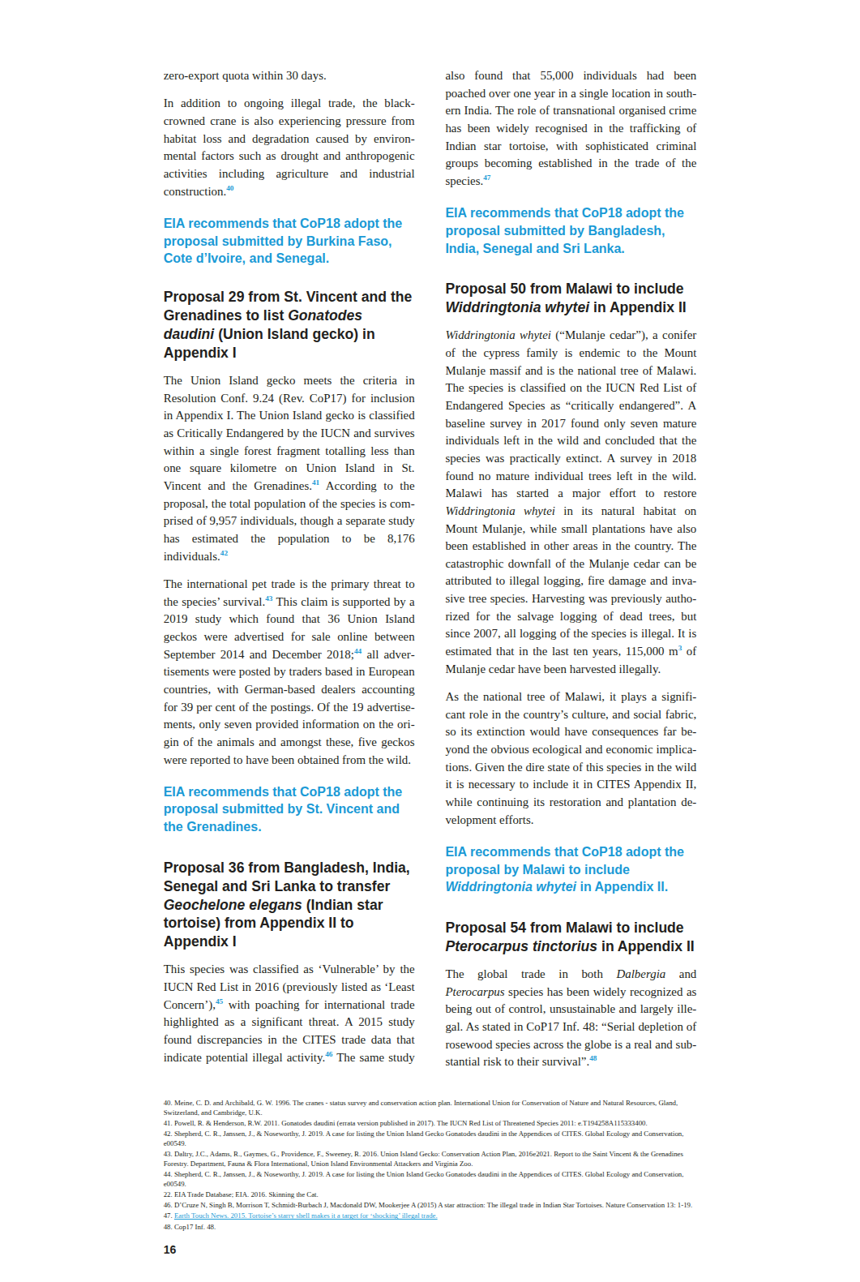zero-export quota within 30 days.
In addition to ongoing illegal trade, the black-crowned crane is also experiencing pressure from habitat loss and degradation caused by environmental factors such as drought and anthropogenic activities including agriculture and industrial construction.40
EIA recommends that CoP18 adopt the proposal submitted by Burkina Faso, Cote d’Ivoire, and Senegal.
Proposal 29 from St. Vincent and the Grenadines to list Gonatodes daudini (Union Island gecko) in Appendix I
The Union Island gecko meets the criteria in Resolution Conf. 9.24 (Rev. CoP17) for inclusion in Appendix I. The Union Island gecko is classified as Critically Endangered by the IUCN and survives within a single forest fragment totalling less than one square kilometre on Union Island in St. Vincent and the Grenadines.41 According to the proposal, the total population of the species is comprised of 9,957 individuals, though a separate study has estimated the population to be 8,176 individuals.42
The international pet trade is the primary threat to the species’ survival.43 This claim is supported by a 2019 study which found that 36 Union Island geckos were advertised for sale online between September 2014 and December 2018;44 all advertisements were posted by traders based in European countries, with German-based dealers accounting for 39 per cent of the postings. Of the 19 advertisements, only seven provided information on the origin of the animals and amongst these, five geckos were reported to have been obtained from the wild.
EIA recommends that CoP18 adopt the proposal submitted by St. Vincent and the Grenadines.
Proposal 36 from Bangladesh, India, Senegal and Sri Lanka to transfer Geochelone elegans (Indian star tortoise) from Appendix II to Appendix I
This species was classified as ‘Vulnerable’ by the IUCN Red List in 2016 (previously listed as ‘Least Concern’),45 with poaching for international trade highlighted as a significant threat. A 2015 study found discrepancies in the CITES trade data that indicate potential illegal activity.46 The same study also found that 55,000 individuals had been poached over one year in a single location in southern India. The role of transnational organised crime has been widely recognised in the trafficking of Indian star tortoise, with sophisticated criminal groups becoming established in the trade of the species.47
EIA recommends that CoP18 adopt the proposal submitted by Bangladesh, India, Senegal and Sri Lanka.
Proposal 50 from Malawi to include Widdringtonia whytei in Appendix II
Widdringtonia whytei (“Mulanje cedar”), a conifer of the cypress family is endemic to the Mount Mulanje massif and is the national tree of Malawi. The species is classified on the IUCN Red List of Endangered Species as “critically endangered”. A baseline survey in 2017 found only seven mature individuals left in the wild and concluded that the species was practically extinct. A survey in 2018 found no mature individual trees left in the wild. Malawi has started a major effort to restore Widdringtonia whytei in its natural habitat on Mount Mulanje, while small plantations have also been established in other areas in the country. The catastrophic downfall of the Mulanje cedar can be attributed to illegal logging, fire damage and invasive tree species. Harvesting was previously authorized for the salvage logging of dead trees, but since 2007, all logging of the species is illegal. It is estimated that in the last ten years, 115,000 m3 of Mulanje cedar have been harvested illegally.
As the national tree of Malawi, it plays a significant role in the country’s culture, and social fabric, so its extinction would have consequences far beyond the obvious ecological and economic implications. Given the dire state of this species in the wild it is necessary to include it in CITES Appendix II, while continuing its restoration and plantation development efforts.
EIA recommends that CoP18 adopt the proposal by Malawi to include Widdringtonia whytei in Appendix II.
Proposal 54 from Malawi to include Pterocarpus tinctorius in Appendix II
The global trade in both Dalbergia and Pterocarpus species has been widely recognized as being out of control, unsustainable and largely illegal. As stated in CoP17 Inf. 48: “Serial depletion of rosewood species across the globe is a real and substantial risk to their survival”.48
40. Meine, C. D. and Archibald, G. W. 1996. The cranes - status survey and conservation action plan. International Union for Conservation of Nature and Natural Resources, Gland, Switzerland, and Cambridge, U.K.
41. Powell, R. & Henderson, R.W. 2011. Gonatodes daudini (errata version published in 2017). The IUCN Red List of Threatened Species 2011: e.T194258A115333400.
42. Shepherd, C. R., Janssen, J., & Noseworthy, J. 2019. A case for listing the Union Island Gecko Gonatodes daudini in the Appendices of CITES. Global Ecology and Conservation, e00549.
43. Daltry, J.C., Adams, R., Gaymes, G., Providence, F., Sweeney, R. 2016. Union Island Gecko: Conservation Action Plan, 2016e2021. Report to the Saint Vincent & the Grenadines Forestry. Department, Fauna & Flora International, Union Island Environmental Attackers and Virginia Zoo.
44. Shepherd, C. R., Janssen, J., & Noseworthy, J. 2019. A case for listing the Union Island Gecko Gonatodes daudini in the Appendices of CITES. Global Ecology and Conservation, e00549.
22. EIA Trade Database; EIA. 2016. Skinning the Cat.
46. D’Cruze N, Singh B, Morrison T, Schmidt-Burbach J, Macdonald DW, Mookerjee A (2015) A star attraction: The illegal trade in Indian Star Tortoises. Nature Conservation 13: 1-19.
47. Earth Touch News. 2015. Tortoise’s starry shell makes it a target for ‘shocking’ illegal trade.
48. Cop17 Inf. 48.
16